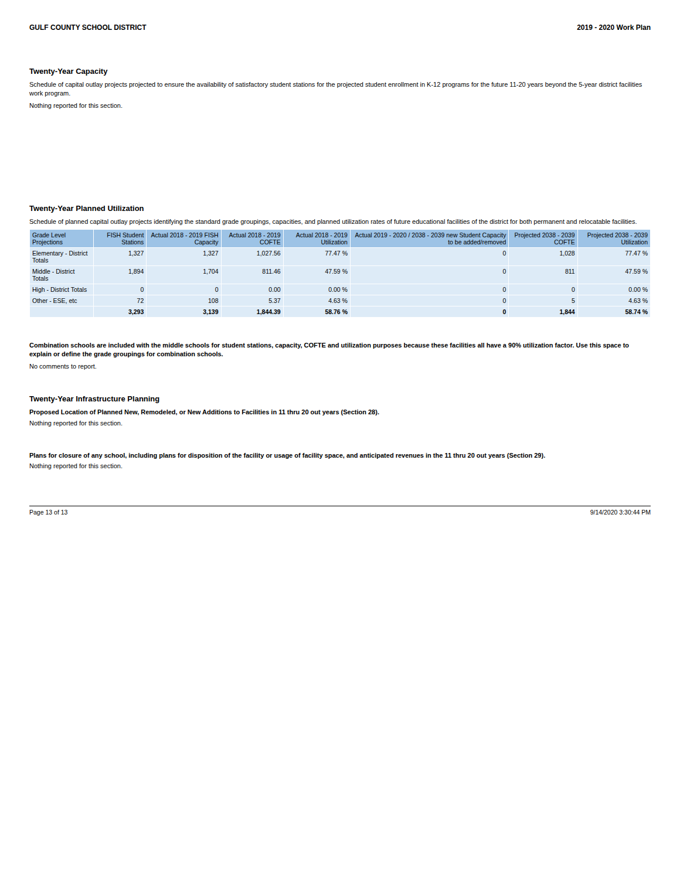GULF COUNTY SCHOOL DISTRICT 2019 - 2020 Work Plan
Twenty-Year Capacity
Schedule of capital outlay projects projected to ensure the availability of satisfactory student stations for the projected student enrollment in K-12 programs for the future 11-20 years beyond the 5-year district facilities work program.
Nothing reported for this section.
Twenty-Year Planned Utilization
Schedule of planned capital outlay projects identifying the standard grade groupings, capacities, and planned utilization rates of future educational facilities of the district for both permanent and relocatable facilities.
| Grade Level Projections | FISH Student Stations | Actual 2018 - 2019 FISH Capacity | Actual 2018 - 2019 COFTE | Actual 2018 - 2019 Utilization | Actual 2019 - 2020 / 2038 - 2039 new Student Capacity to be added/removed | Projected 2038 - 2039 COFTE | Projected 2038 - 2039 Utilization |
| --- | --- | --- | --- | --- | --- | --- | --- |
| Elementary - District Totals | 1,327 | 1,327 | 1,027.56 | 77.47 % | 0 | 1,028 | 77.47 % |
| Middle - District Totals | 1,894 | 1,704 | 811.46 | 47.59 % | 0 | 811 | 47.59 % |
| High - District Totals | 0 | 0 | 0.00 | 0.00 % | 0 | 0 | 0.00 % |
| Other - ESE, etc | 72 | 108 | 5.37 | 4.63 % | 0 | 5 | 4.63 % |
| | 3,293 | 3,139 | 1,844.39 | 58.76 % | 0 | 1,844 | 58.74 % |
Combination schools are included with the middle schools for student stations, capacity, COFTE and utilization purposes because these facilities all have a 90% utilization factor. Use this space to explain or define the grade groupings for combination schools.
No comments to report.
Twenty-Year Infrastructure Planning
Proposed Location of Planned New, Remodeled, or New Additions to Facilities in 11 thru 20 out years (Section 28).
Nothing reported for this section.
Plans for closure of any school, including plans for disposition of the facility or usage of facility space, and anticipated revenues in the 11 thru 20 out years (Section 29).
Nothing reported for this section.
Page 13 of 13 9/14/2020 3:30:44 PM